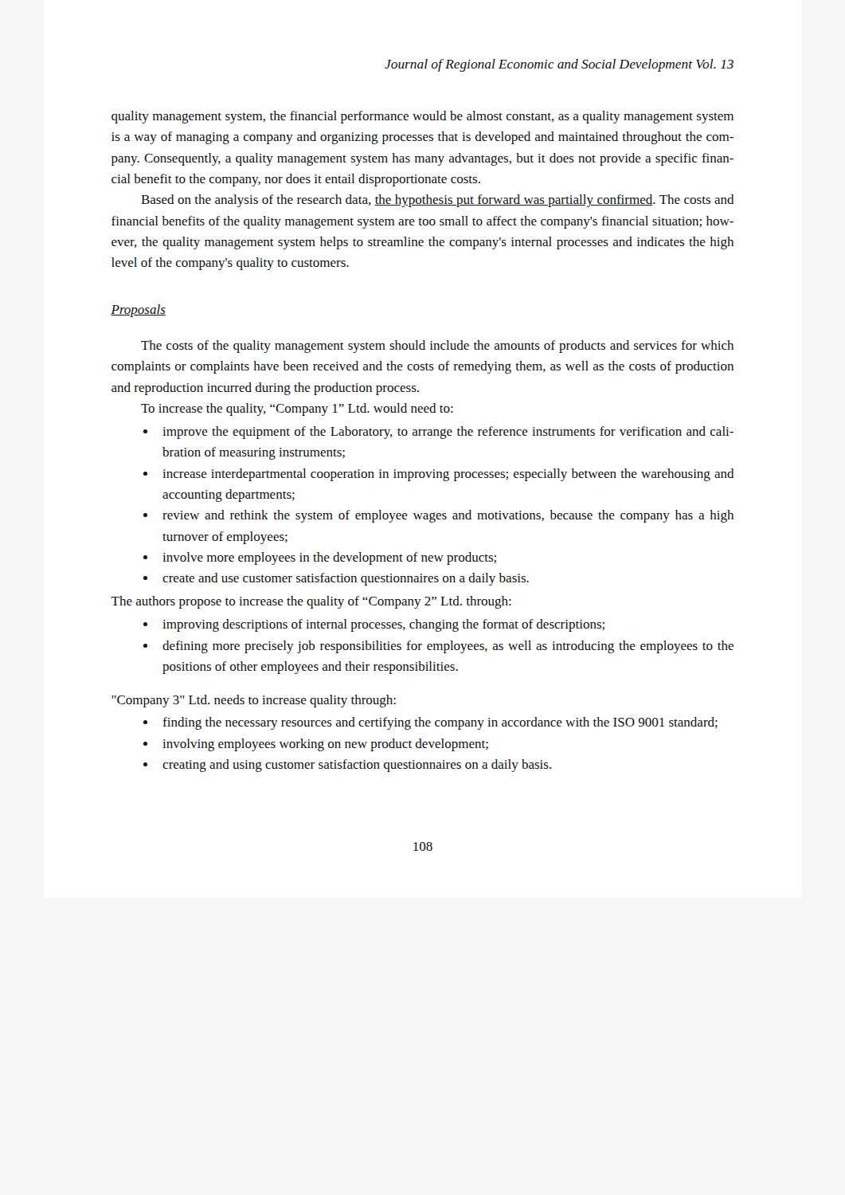Journal of Regional Economic and Social Development Vol. 13
quality management system, the financial performance would be almost constant, as a quality management system is a way of managing a company and organizing processes that is developed and maintained throughout the company. Consequently, a quality management system has many advantages, but it does not provide a specific financial benefit to the company, nor does it entail disproportionate costs.
Based on the analysis of the research data, the hypothesis put forward was partially confirmed. The costs and financial benefits of the quality management system are too small to affect the company's financial situation; however, the quality management system helps to streamline the company's internal processes and indicates the high level of the company's quality to customers.
Proposals
The costs of the quality management system should include the amounts of products and services for which complaints or complaints have been received and the costs of remedying them, as well as the costs of production and reproduction incurred during the production process.
To increase the quality, “Company 1” Ltd. would need to:
improve the equipment of the Laboratory, to arrange the reference instruments for verification and calibration of measuring instruments;
increase interdepartmental cooperation in improving processes; especially between the warehousing and accounting departments;
review and rethink the system of employee wages and motivations, because the company has a high turnover of employees;
involve more employees in the development of new products;
create and use customer satisfaction questionnaires on a daily basis.
The authors propose to increase the quality of “Company 2” Ltd. through:
improving descriptions of internal processes, changing the format of descriptions;
defining more precisely job responsibilities for employees, as well as introducing the employees to the positions of other employees and their responsibilities.
"Company 3" Ltd. needs to increase quality through:
finding the necessary resources and certifying the company in accordance with the ISO 9001 standard;
involving employees working on new product development;
creating and using customer satisfaction questionnaires on a daily basis.
108